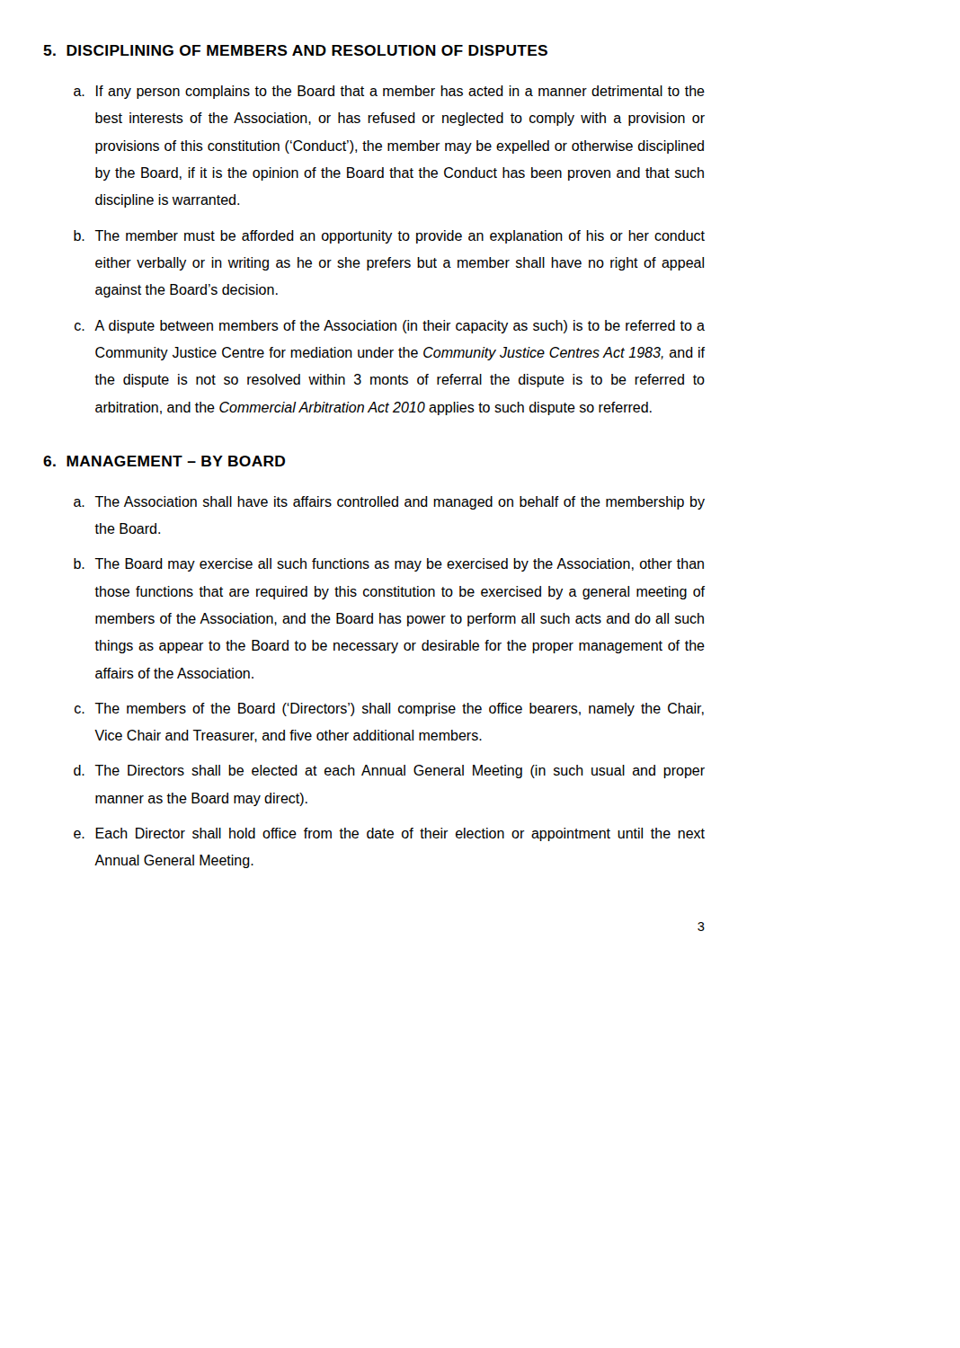5. DISCIPLINING OF MEMBERS AND RESOLUTION OF DISPUTES
If any person complains to the Board that a member has acted in a manner detrimental to the best interests of the Association, or has refused or neglected to comply with a provision or provisions of this constitution (‘Conduct’), the member may be expelled or otherwise disciplined by the Board, if it is the opinion of the Board that the Conduct has been proven and that such discipline is warranted.
The member must be afforded an opportunity to provide an explanation of his or her conduct either verbally or in writing as he or she prefers but a member shall have no right of appeal against the Board’s decision.
A dispute between members of the Association (in their capacity as such) is to be referred to a Community Justice Centre for mediation under the Community Justice Centres Act 1983, and if the dispute is not so resolved within 3 monts of referral the dispute is to be referred to arbitration, and the Commercial Arbitration Act 2010 applies to such dispute so referred.
6. MANAGEMENT – BY BOARD
The Association shall have its affairs controlled and managed on behalf of the membership by the Board.
The Board may exercise all such functions as may be exercised by the Association, other than those functions that are required by this constitution to be exercised by a general meeting of members of the Association, and the Board has power to perform all such acts and do all such things as appear to the Board to be necessary or desirable for the proper management of the affairs of the Association.
The members of the Board (‘Directors’) shall comprise the office bearers, namely the Chair, Vice Chair and Treasurer, and five other additional members.
The Directors shall be elected at each Annual General Meeting (in such usual and proper manner as the Board may direct).
Each Director shall hold office from the date of their election or appointment until the next Annual General Meeting.
3